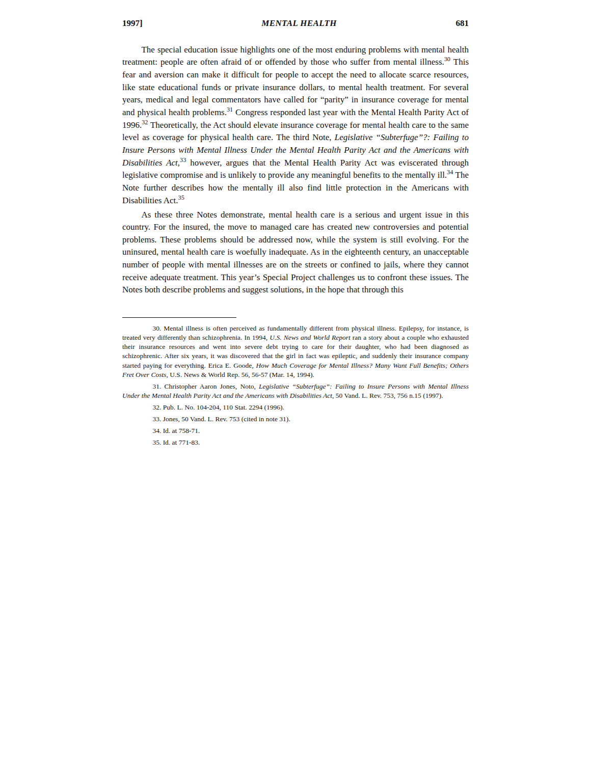1997] MENTAL HEALTH 681
The special education issue highlights one of the most enduring problems with mental health treatment: people are often afraid of or offended by those who suffer from mental illness.30 This fear and aversion can make it difficult for people to accept the need to allocate scarce resources, like state educational funds or private insurance dollars, to mental health treatment. For several years, medical and legal commentators have called for “parity” in insurance coverage for mental and physical health problems.31 Congress responded last year with the Mental Health Parity Act of 1996.32 Theoretically, the Act should elevate insurance coverage for mental health care to the same level as coverage for physical health care. The third Note, Legislative “Subterfuge”?: Failing to Insure Persons with Mental Illness Under the Mental Health Parity Act and the Americans with Disabilities Act,33 however, argues that the Mental Health Parity Act was eviscerated through legislative compromise and is unlikely to provide any meaningful benefits to the mentally ill.34 The Note further describes how the mentally ill also find little protection in the Americans with Disabilities Act.35
As these three Notes demonstrate, mental health care is a serious and urgent issue in this country. For the insured, the move to managed care has created new controversies and potential problems. These problems should be addressed now, while the system is still evolving. For the uninsured, mental health care is woefully inadequate. As in the eighteenth century, an unacceptable number of people with mental illnesses are on the streets or confined to jails, where they cannot receive adequate treatment. This year’s Special Project challenges us to confront these issues. The Notes both describe problems and suggest solutions, in the hope that through this
30. Mental illness is often perceived as fundamentally different from physical illness. Epilepsy, for instance, is treated very differently than schizophrenia. In 1994, U.S. News and World Report ran a story about a couple who exhausted their insurance resources and went into severe debt trying to care for their daughter, who had been diagnosed as schizophrenic. After six years, it was discovered that the girl in fact was epileptic, and suddenly their insurance company started paying for everything. Erica E. Goode, How Much Coverage for Mental Illness? Many Want Full Benefits; Others Fret Over Costs, U.S. News & World Rep. 56, 56-57 (Mar. 14, 1994).
31. Christopher Aaron Jones, Noto, Legislative “Subterfuge”: Failing to Insure Persons with Mental Illness Under the Mental Health Parity Act and the Americans with Disabilities Act, 50 Vand. L. Rev. 753, 756 n.15 (1997).
32. Pub. L. No. 104-204, 110 Stat. 2294 (1996).
33. Jones, 50 Vand. L. Rev. 753 (cited in note 31).
34. Id. at 758-71.
35. Id. at 771-83.